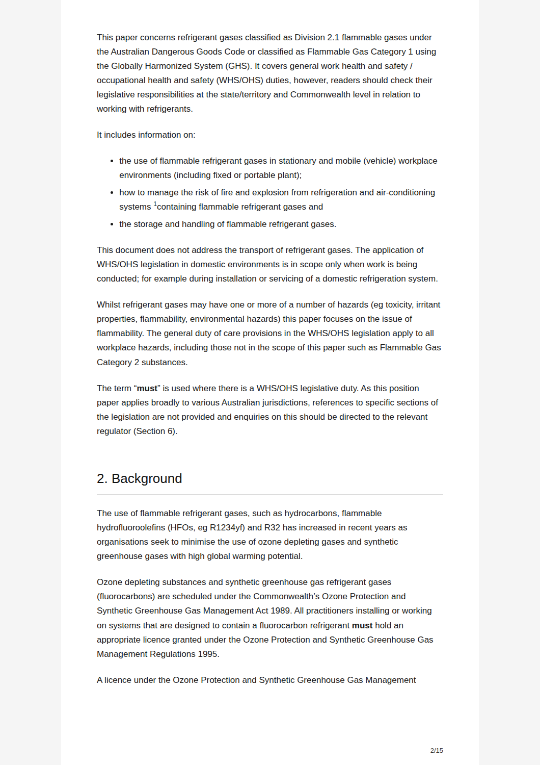This paper concerns refrigerant gases classified as Division 2.1 flammable gases under the Australian Dangerous Goods Code or classified as Flammable Gas Category 1 using the Globally Harmonized System (GHS). It covers general work health and safety / occupational health and safety (WHS/OHS) duties, however, readers should check their legislative responsibilities at the state/territory and Commonwealth level in relation to working with refrigerants.
It includes information on:
the use of flammable refrigerant gases in stationary and mobile (vehicle) workplace environments (including fixed or portable plant);
how to manage the risk of fire and explosion from refrigeration and air-conditioning systems 1containing flammable refrigerant gases and
the storage and handling of flammable refrigerant gases.
This document does not address the transport of refrigerant gases. The application of WHS/OHS legislation in domestic environments is in scope only when work is being conducted; for example during installation or servicing of a domestic refrigeration system.
Whilst refrigerant gases may have one or more of a number of hazards (eg toxicity, irritant properties, flammability, environmental hazards) this paper focuses on the issue of flammability. The general duty of care provisions in the WHS/OHS legislation apply to all workplace hazards, including those not in the scope of this paper such as Flammable Gas Category 2 substances.
The term “must” is used where there is a WHS/OHS legislative duty. As this position paper applies broadly to various Australian jurisdictions, references to specific sections of the legislation are not provided and enquiries on this should be directed to the relevant regulator (Section 6).
2. Background
The use of flammable refrigerant gases, such as hydrocarbons, flammable hydrofluoroolefins (HFOs, eg R1234yf) and R32 has increased in recent years as organisations seek to minimise the use of ozone depleting gases and synthetic greenhouse gases with high global warming potential.
Ozone depleting substances and synthetic greenhouse gas refrigerant gases (fluorocarbons) are scheduled under the Commonwealth’s Ozone Protection and Synthetic Greenhouse Gas Management Act 1989. All practitioners installing or working on systems that are designed to contain a fluorocarbon refrigerant must hold an appropriate licence granted under the Ozone Protection and Synthetic Greenhouse Gas Management Regulations 1995.
A licence under the Ozone Protection and Synthetic Greenhouse Gas Management
2/15